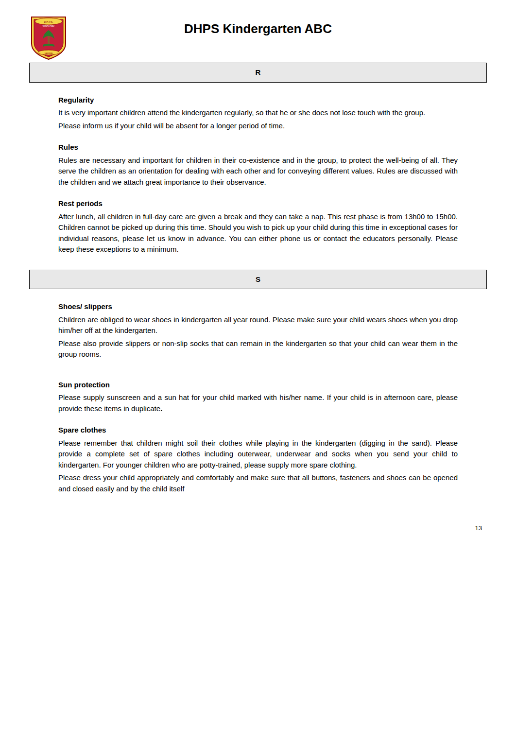D.H.P.S. WINDHOEK NAMIBIA
DHPS Kindergarten ABC
R
Regularity
It is very important children attend the kindergarten regularly, so that he or she does not lose touch with the group.
Please inform us if your child will be absent for a longer period of time.
Rules
Rules are necessary and important for children in their co-existence and in the group, to protect the well-being of all. They serve the children as an orientation for dealing with each other and for conveying different values. Rules are discussed with the children and we attach great importance to their observance.
Rest periods
After lunch, all children in full-day care are given a break and they can take a nap. This rest phase is from 13h00 to 15h00. Children cannot be picked up during this time. Should you wish to pick up your child during this time in exceptional cases for individual reasons, please let us know in advance. You can either phone us or contact the educators personally. Please keep these exceptions to a minimum.
S
Shoes/ slippers
Children are obliged to wear shoes in kindergarten all year round. Please make sure your child wears shoes when you drop him/her off at the kindergarten.
Please also provide slippers or non-slip socks that can remain in the kindergarten so that your child can wear them in the group rooms.
Sun protection
Please supply sunscreen and a sun hat for your child marked with his/her name. If your child is in afternoon care, please provide these items in duplicate.
Spare clothes
Please remember that children might soil their clothes while playing in the kindergarten (digging in the sand). Please provide a complete set of spare clothes including outerwear, underwear and socks when you send your child to kindergarten. For younger children who are potty-trained, please supply more spare clothing.
Please dress your child appropriately and comfortably and make sure that all buttons, fasteners and shoes can be opened and closed easily and by the child itself
13